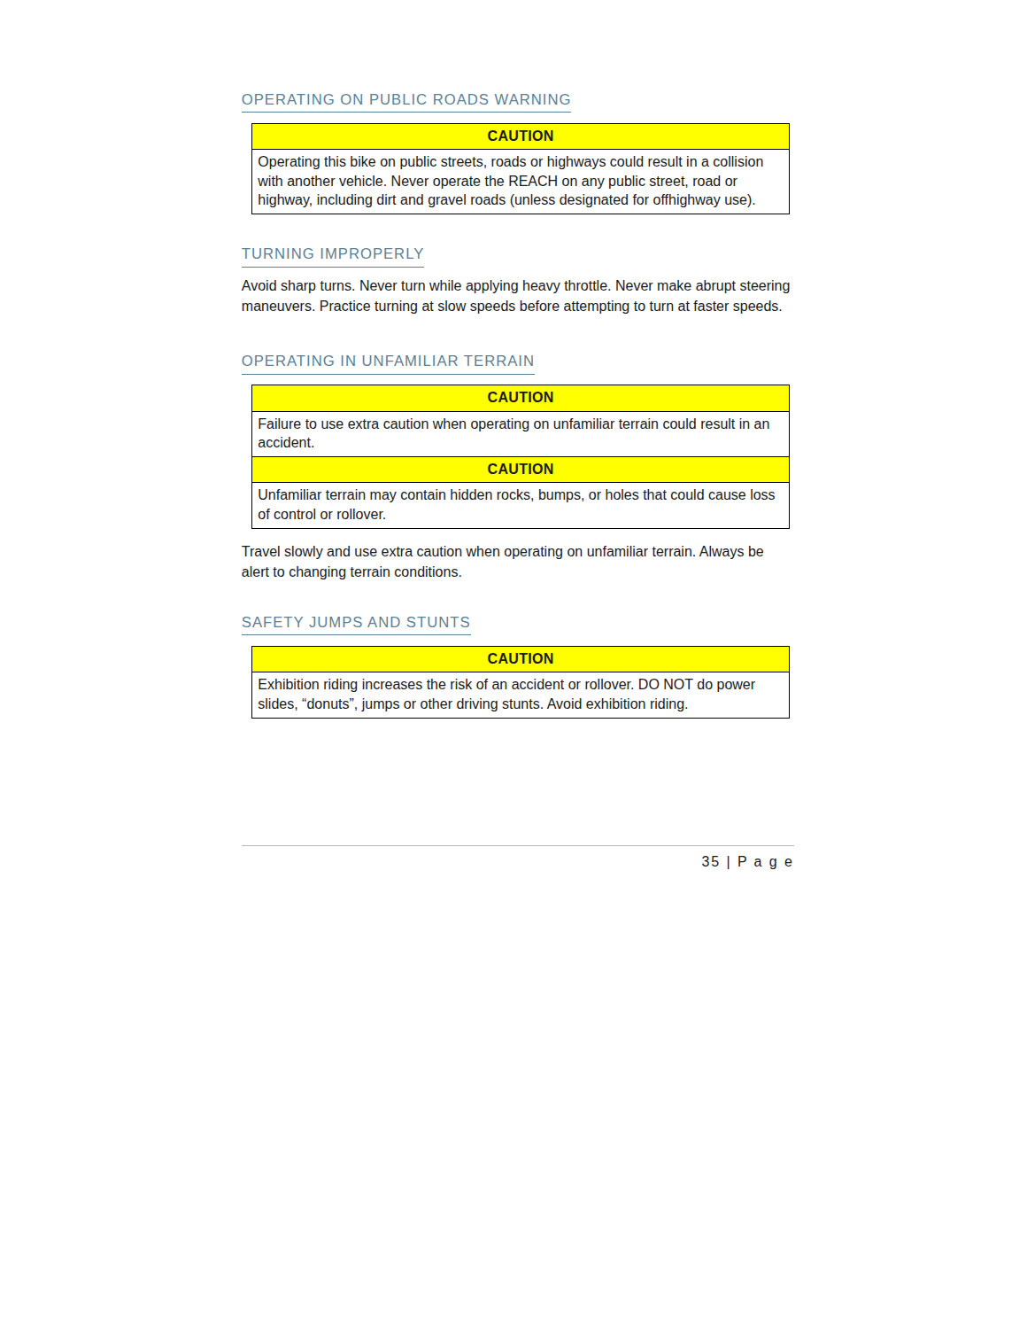Operating on Public Roads Warning
| CAUTION |
| Operating this bike on public streets, roads or highways could result in a collision with another vehicle. Never operate the REACH on any public street, road or highway, including dirt and gravel roads (unless designated for offhighway use). |
Turning Improperly
Avoid sharp turns. Never turn while applying heavy throttle. Never make abrupt steering maneuvers. Practice turning at slow speeds before attempting to turn at faster speeds.
Operating in Unfamiliar Terrain
| CAUTION |
| Failure to use extra caution when operating on unfamiliar terrain could result in an accident. |
| CAUTION |
| Unfamiliar terrain may contain hidden rocks, bumps, or holes that could cause loss of control or rollover. |
Travel slowly and use extra caution when operating on unfamiliar terrain. Always be alert to changing terrain conditions.
Safety Jumps and Stunts
| CAUTION |
| Exhibition riding increases the risk of an accident or rollover. DO NOT do power slides, “donuts”, jumps or other driving stunts. Avoid exhibition riding. |
35 | P a g e